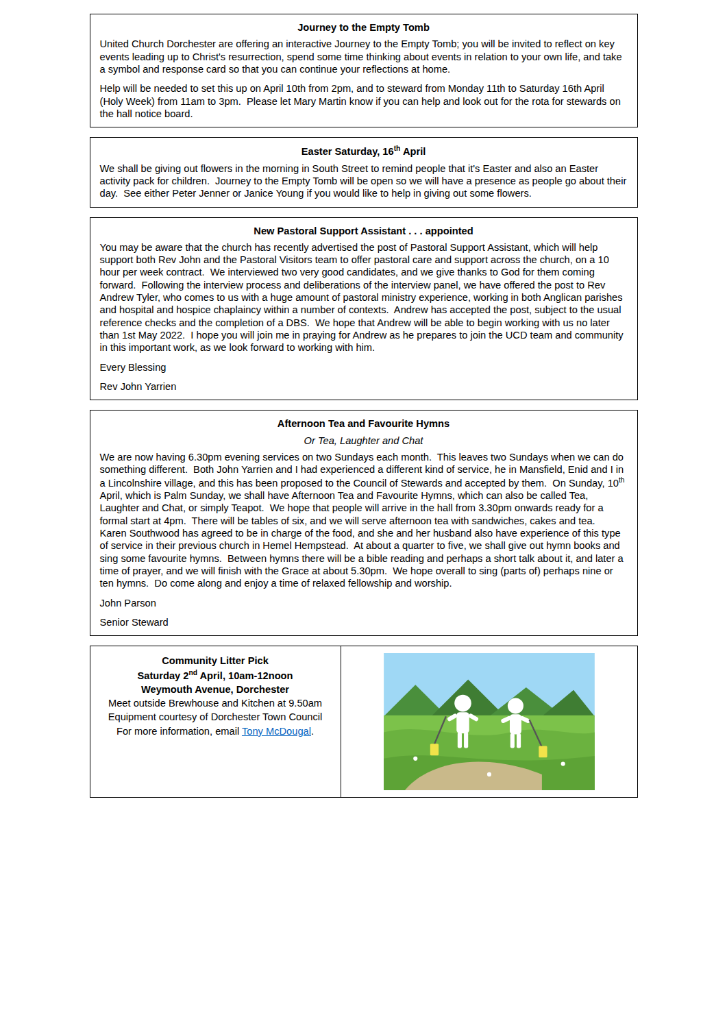Journey to the Empty Tomb
United Church Dorchester are offering an interactive Journey to the Empty Tomb; you will be invited to reflect on key events leading up to Christ's resurrection, spend some time thinking about events in relation to your own life, and take a symbol and response card so that you can continue your reflections at home.
Help will be needed to set this up on April 10th from 2pm, and to steward from Monday 11th to Saturday 16th April (Holy Week) from 11am to 3pm. Please let Mary Martin know if you can help and look out for the rota for stewards on the hall notice board.
Easter Saturday, 16th April
We shall be giving out flowers in the morning in South Street to remind people that it's Easter and also an Easter activity pack for children. Journey to the Empty Tomb will be open so we will have a presence as people go about their day. See either Peter Jenner or Janice Young if you would like to help in giving out some flowers.
New Pastoral Support Assistant . . . appointed
You may be aware that the church has recently advertised the post of Pastoral Support Assistant, which will help support both Rev John and the Pastoral Visitors team to offer pastoral care and support across the church, on a 10 hour per week contract. We interviewed two very good candidates, and we give thanks to God for them coming forward. Following the interview process and deliberations of the interview panel, we have offered the post to Rev Andrew Tyler, who comes to us with a huge amount of pastoral ministry experience, working in both Anglican parishes and hospital and hospice chaplaincy within a number of contexts. Andrew has accepted the post, subject to the usual reference checks and the completion of a DBS. We hope that Andrew will be able to begin working with us no later than 1st May 2022. I hope you will join me in praying for Andrew as he prepares to join the UCD team and community in this important work, as we look forward to working with him.
Every Blessing
Rev John Yarrien
Afternoon Tea and Favourite Hymns
Or Tea, Laughter and Chat
We are now having 6.30pm evening services on two Sundays each month. This leaves two Sundays when we can do something different. Both John Yarrien and I had experienced a different kind of service, he in Mansfield, Enid and I in a Lincolnshire village, and this has been proposed to the Council of Stewards and accepted by them. On Sunday, 10th April, which is Palm Sunday, we shall have Afternoon Tea and Favourite Hymns, which can also be called Tea, Laughter and Chat, or simply Teapot. We hope that people will arrive in the hall from 3.30pm onwards ready for a formal start at 4pm. There will be tables of six, and we will serve afternoon tea with sandwiches, cakes and tea. Karen Southwood has agreed to be in charge of the food, and she and her husband also have experience of this type of service in their previous church in Hemel Hempstead. At about a quarter to five, we shall give out hymn books and sing some favourite hymns. Between hymns there will be a bible reading and perhaps a short talk about it, and later a time of prayer, and we will finish with the Grace at about 5.30pm. We hope overall to sing (parts of) perhaps nine or ten hymns. Do come along and enjoy a time of relaxed fellowship and worship.
John Parson
Senior Steward
Community Litter Pick
Saturday 2nd April, 10am-12noon
Weymouth Avenue, Dorchester
Meet outside Brewhouse and Kitchen at 9.50am
Equipment courtesy of Dorchester Town Council
For more information, email Tony McDougal.